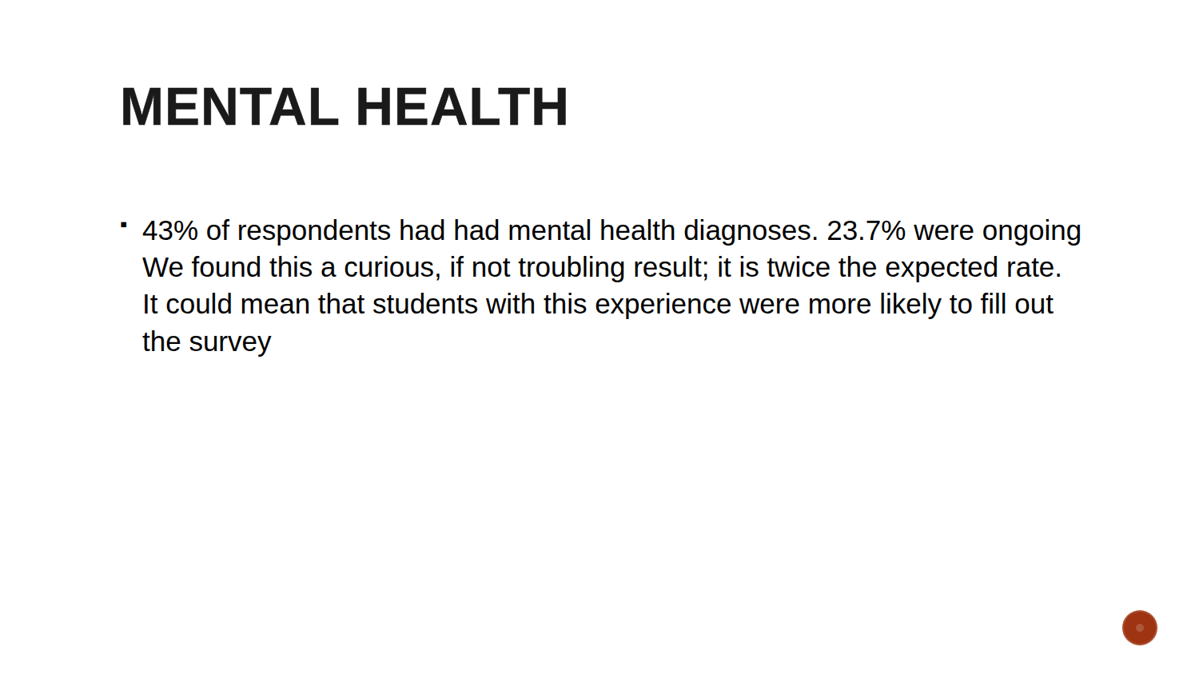Mental Health
43% of respondents had had mental health diagnoses. 23.7% were ongoing We found this a curious, if not troubling result; it is twice the expected rate. It could mean that students with this experience were more likely to fill out the survey